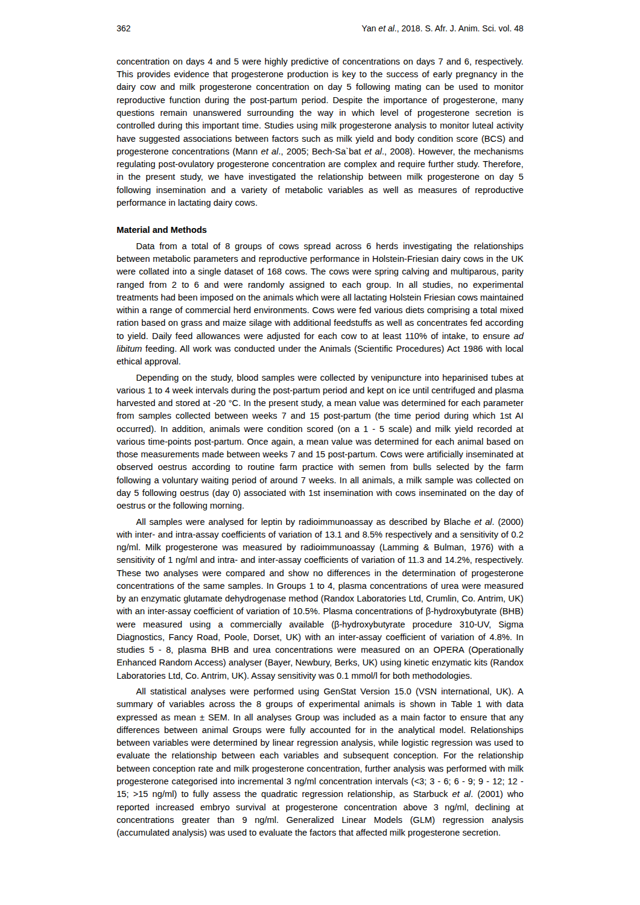362 Yan et al., 2018. S. Afr. J. Anim. Sci. vol. 48
concentration on days 4 and 5 were highly predictive of concentrations on days 7 and 6, respectively. This provides evidence that progesterone production is key to the success of early pregnancy in the dairy cow and milk progesterone concentration on day 5 following mating can be used to monitor reproductive function during the post-partum period. Despite the importance of progesterone, many questions remain unanswered surrounding the way in which level of progesterone secretion is controlled during this important time. Studies using milk progesterone analysis to monitor luteal activity have suggested associations between factors such as milk yield and body condition score (BCS) and progesterone concentrations (Mann et al., 2005; Bech-Sa`bat et al., 2008). However, the mechanisms regulating post-ovulatory progesterone concentration are complex and require further study. Therefore, in the present study, we have investigated the relationship between milk progesterone on day 5 following insemination and a variety of metabolic variables as well as measures of reproductive performance in lactating dairy cows.
Material and Methods
Data from a total of 8 groups of cows spread across 6 herds investigating the relationships between metabolic parameters and reproductive performance in Holstein-Friesian dairy cows in the UK were collated into a single dataset of 168 cows. The cows were spring calving and multiparous, parity ranged from 2 to 6 and were randomly assigned to each group. In all studies, no experimental treatments had been imposed on the animals which were all lactating Holstein Friesian cows maintained within a range of commercial herd environments. Cows were fed various diets comprising a total mixed ration based on grass and maize silage with additional feedstuffs as well as concentrates fed according to yield. Daily feed allowances were adjusted for each cow to at least 110% of intake, to ensure ad libitum feeding. All work was conducted under the Animals (Scientific Procedures) Act 1986 with local ethical approval.
Depending on the study, blood samples were collected by venipuncture into heparinised tubes at various 1 to 4 week intervals during the post-partum period and kept on ice until centrifuged and plasma harvested and stored at -20 °C. In the present study, a mean value was determined for each parameter from samples collected between weeks 7 and 15 post-partum (the time period during which 1st AI occurred). In addition, animals were condition scored (on a 1 - 5 scale) and milk yield recorded at various time-points post-partum. Once again, a mean value was determined for each animal based on those measurements made between weeks 7 and 15 post-partum. Cows were artificially inseminated at observed oestrus according to routine farm practice with semen from bulls selected by the farm following a voluntary waiting period of around 7 weeks. In all animals, a milk sample was collected on day 5 following oestrus (day 0) associated with 1st insemination with cows inseminated on the day of oestrus or the following morning.
All samples were analysed for leptin by radioimmunoassay as described by Blache et al. (2000) with inter- and intra-assay coefficients of variation of 13.1 and 8.5% respectively and a sensitivity of 0.2 ng/ml. Milk progesterone was measured by radioimmunoassay (Lamming & Bulman, 1976) with a sensitivity of 1 ng/ml and intra- and inter-assay coefficients of variation of 11.3 and 14.2%, respectively. These two analyses were compared and show no differences in the determination of progesterone concentrations of the same samples. In Groups 1 to 4, plasma concentrations of urea were measured by an enzymatic glutamate dehydrogenase method (Randox Laboratories Ltd, Crumlin, Co. Antrim, UK) with an inter-assay coefficient of variation of 10.5%. Plasma concentrations of β-hydroxybutyrate (BHB) were measured using a commercially available (β-hydroxybutyrate procedure 310-UV, Sigma Diagnostics, Fancy Road, Poole, Dorset, UK) with an inter-assay coefficient of variation of 4.8%. In studies 5 - 8, plasma BHB and urea concentrations were measured on an OPERA (Operationally Enhanced Random Access) analyser (Bayer, Newbury, Berks, UK) using kinetic enzymatic kits (Randox Laboratories Ltd, Co. Antrim, UK). Assay sensitivity was 0.1 mmol/l for both methodologies.
All statistical analyses were performed using GenStat Version 15.0 (VSN international, UK). A summary of variables across the 8 groups of experimental animals is shown in Table 1 with data expressed as mean ± SEM. In all analyses Group was included as a main factor to ensure that any differences between animal Groups were fully accounted for in the analytical model. Relationships between variables were determined by linear regression analysis, while logistic regression was used to evaluate the relationship between each variables and subsequent conception. For the relationship between conception rate and milk progesterone concentration, further analysis was performed with milk progesterone categorised into incremental 3 ng/ml concentration intervals (<3; 3 - 6; 6 - 9; 9 - 12; 12 - 15; >15 ng/ml) to fully assess the quadratic regression relationship, as Starbuck et al. (2001) who reported increased embryo survival at progesterone concentration above 3 ng/ml, declining at concentrations greater than 9 ng/ml. Generalized Linear Models (GLM) regression analysis (accumulated analysis) was used to evaluate the factors that affected milk progesterone secretion.